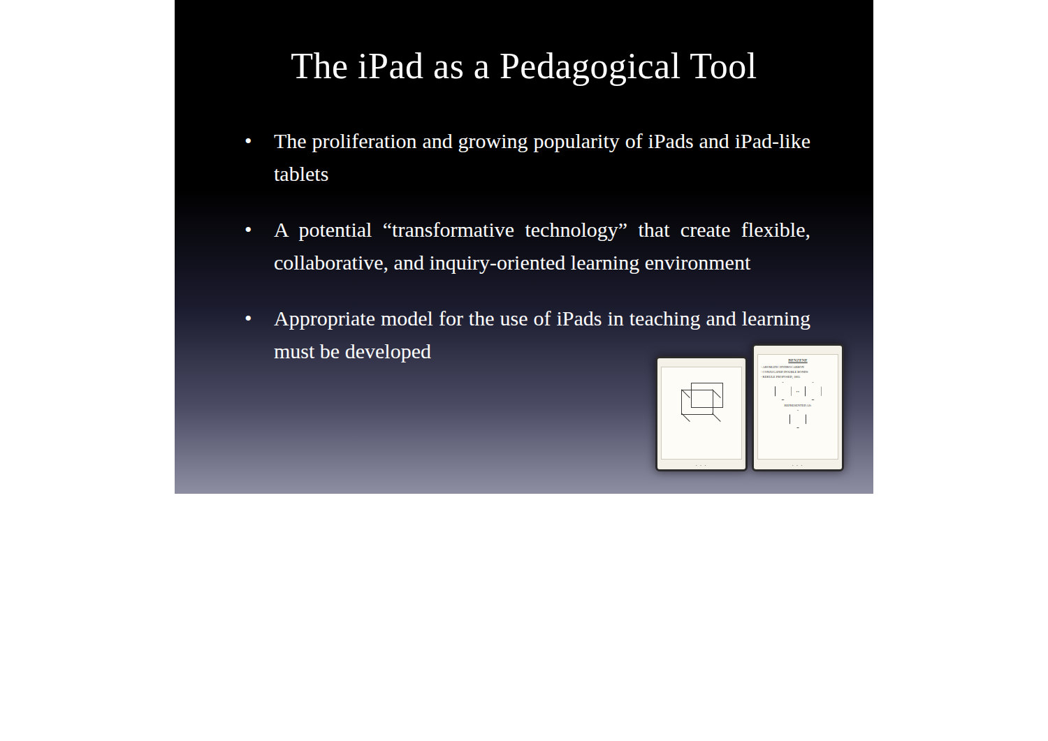The iPad as a Pedagogical Tool
The proliferation and growing popularity of iPads and iPad-like tablets
A potential “transformative technology” that create flexible, collaborative, and inquiry-oriented learning environment
Appropriate model for the use of iPads in teaching and learning must be developed
• • •
BENZENE
- AROMATIC HYDROCARBON
- CONJUGATED DOUBLE BONDS
- KEKULE PROPOSED, 1865
↔
REPRESENTED AS:
• • •